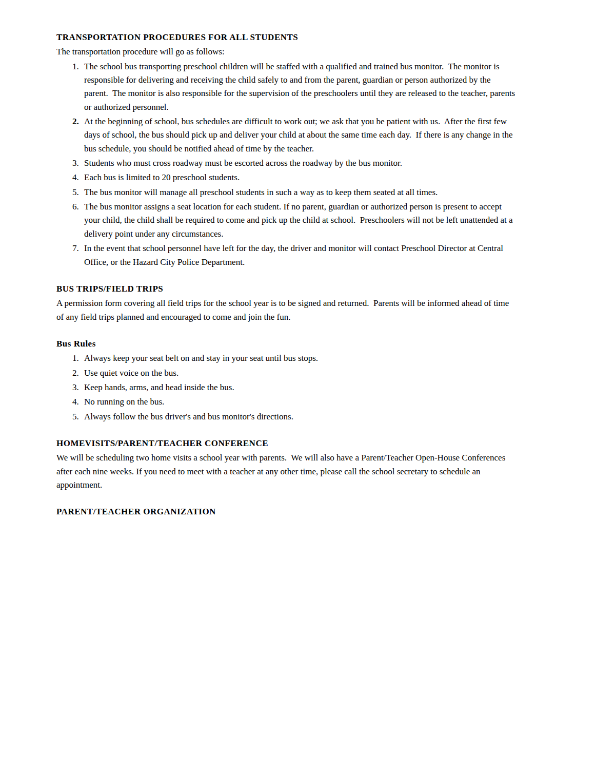TRANSPORTATION PROCEDURES FOR ALL STUDENTS
The transportation procedure will go as follows:
The school bus transporting preschool children will be staffed with a qualified and trained bus monitor. The monitor is responsible for delivering and receiving the child safely to and from the parent, guardian or person authorized by the parent. The monitor is also responsible for the supervision of the preschoolers until they are released to the teacher, parents or authorized personnel.
At the beginning of school, bus schedules are difficult to work out; we ask that you be patient with us. After the first few days of school, the bus should pick up and deliver your child at about the same time each day. If there is any change in the bus schedule, you should be notified ahead of time by the teacher.
Students who must cross roadway must be escorted across the roadway by the bus monitor.
Each bus is limited to 20 preschool students.
The bus monitor will manage all preschool students in such a way as to keep them seated at all times.
The bus monitor assigns a seat location for each student. If no parent, guardian or authorized person is present to accept your child, the child shall be required to come and pick up the child at school. Preschoolers will not be left unattended at a delivery point under any circumstances.
In the event that school personnel have left for the day, the driver and monitor will contact Preschool Director at Central Office, or the Hazard City Police Department.
BUS TRIPS/FIELD TRIPS
A permission form covering all field trips for the school year is to be signed and returned. Parents will be informed ahead of time of any field trips planned and encouraged to come and join the fun.
Bus Rules
Always keep your seat belt on and stay in your seat until bus stops.
Use quiet voice on the bus.
Keep hands, arms, and head inside the bus.
No running on the bus.
Always follow the bus driver's and bus monitor's directions.
HOMEVISITS/PARENT/TEACHER CONFERENCE
We will be scheduling two home visits a school year with parents. We will also have a Parent/Teacher Open-House Conferences after each nine weeks. If you need to meet with a teacher at any other time, please call the school secretary to schedule an appointment.
PARENT/TEACHER ORGANIZATION